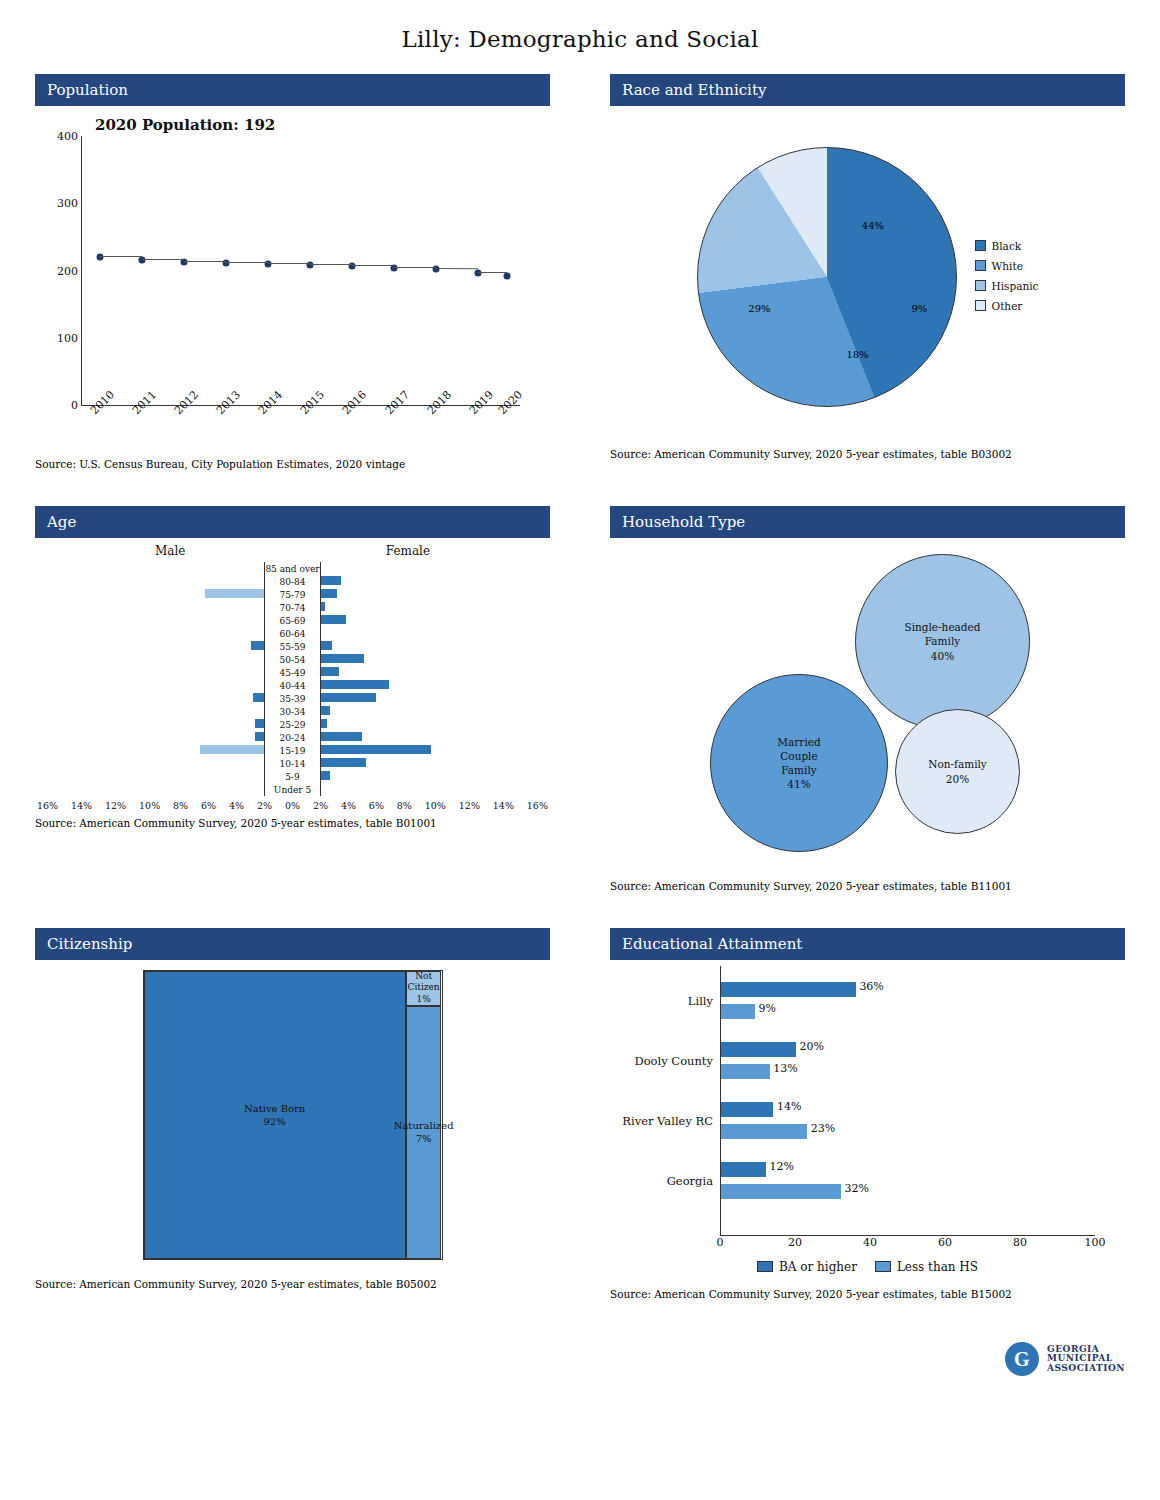Lilly: Demographic and Social
Population
2020 Population: 192
400
300
200
100
0
2010 2011 2012 2013 2014 2015 2016 2017 2018 2019 2020
Source: U.S. Census Bureau, City Population Estimates, 2020 vintage
Race and Ethnicity
44% 29% 18% 9%
Black
White
Hispanic
Other
Source: American Community Survey, 2020 5-year estimates, table B03002
Age
Male Female
| | 85 and over | |
| | 80-84 | |
| | 75-79 | |
| | 70-74 | |
| | 65-69 | |
| | 60-64 | |
| | 55-59 | |
| | 50-54 | |
| | 45-49 | |
| | 40-44 | |
| | 35-39 | |
| | 30-34 | |
| | 25-29 | |
| | 20-24 | |
| | 15-19 | |
| | 10-14 | |
| | 5-9 | |
| | Under 5 | |
16% 14% 12% 10% 8% 6% 4% 2% 0% 2% 4% 6% 8% 10% 12% 14% 16%
Source: American Community Survey, 2020 5-year estimates, table B01001
Household Type
Single-headed
Family
40%
Married
Couple
Family
41%
Non-family
20%
Source: American Community Survey, 2020 5-year estimates, table B11001
Citizenship
Native Born
92%
Naturalized
7%
Not
Citizen
1%
Source: American Community Survey, 2020 5-year estimates, table B05002
Educational Attainment
Lilly
36%
9%
Dooly County
20%
13%
River Valley RC
14%
23%
Georgia
12%
32%
0 20 40 60 80 100
BA or higher Less than HS
Source: American Community Survey, 2020 5-year estimates, table B15002
G
GEORGIA
MUNICIPAL
ASSOCIATION